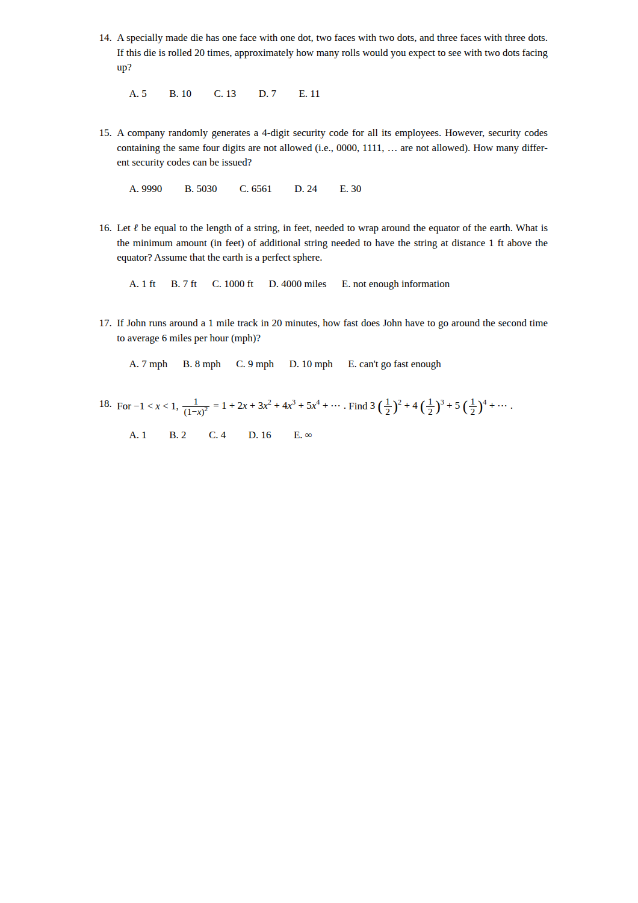A specially made die has one face with one dot, two faces with two dots, and three faces with three dots. If this die is rolled 20 times, approximately how many rolls would you expect to see with two dots facing up?
A. 5 B. 10 C. 13 D. 7 E. 11
A company randomly generates a 4-digit security code for all its employees. However, security codes containing the same four digits are not allowed (i.e., 0000, 1111, … are not allowed). How many different security codes can be issued?
A. 9990 B. 5030 C. 6561 D. 24 E. 30
Let ℓ be equal to the length of a string, in feet, needed to wrap around the equator of the earth. What is the minimum amount (in feet) of additional string needed to have the string at distance 1 ft above the equator? Assume that the earth is a perfect sphere.
A. 1 ft B. 7 ft C. 1000 ft D. 4000 miles E. not enough information
If John runs around a 1 mile track in 20 minutes, how fast does John have to go around the second time to average 6 miles per hour (mph)?
A. 7 mph B. 8 mph C. 9 mph D. 10 mph E. can't go fast enough
For −1 < x < 1, 1(1−x)2 = 1 + 2x + 3x2 + 4x3 + 5x4 + ⋯ . Find 3 (12)2 + 4 (12)3 + 5 (12)4 + ⋯ .
A. 1 B. 2 C. 4 D. 16 E. ∞